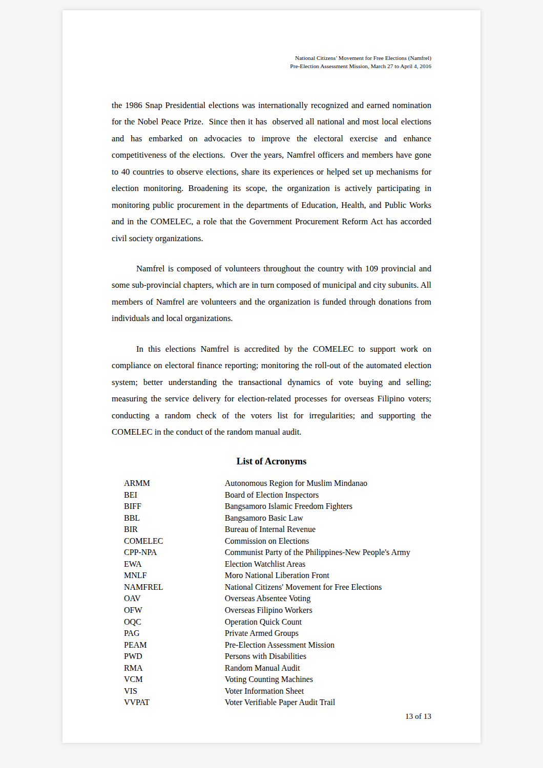National Citizens’ Movement for Free Elections (Namfrel)
Pre-Election Assessment Mission, March 27 to April 4, 2016
the 1986 Snap Presidential elections was internationally recognized and earned nomination for the Nobel Peace Prize. Since then it has observed all national and most local elections and has embarked on advocacies to improve the electoral exercise and enhance competitiveness of the elections. Over the years, Namfrel officers and members have gone to 40 countries to observe elections, share its experiences or helped set up mechanisms for election monitoring. Broadening its scope, the organization is actively participating in monitoring public procurement in the departments of Education, Health, and Public Works and in the COMELEC, a role that the Government Procurement Reform Act has accorded civil society organizations.
Namfrel is composed of volunteers throughout the country with 109 provincial and some sub-provincial chapters, which are in turn composed of municipal and city subunits. All members of Namfrel are volunteers and the organization is funded through donations from individuals and local organizations.
In this elections Namfrel is accredited by the COMELEC to support work on compliance on electoral finance reporting; monitoring the roll-out of the automated election system; better understanding the transactional dynamics of vote buying and selling; measuring the service delivery for election-related processes for overseas Filipino voters; conducting a random check of the voters list for irregularities; and supporting the COMELEC in the conduct of the random manual audit.
List of Acronyms
| ARMM | Autonomous Region for Muslim Mindanao |
| BEI | Board of Election Inspectors |
| BIFF | Bangsamoro Islamic Freedom Fighters |
| BBL | Bangsamoro Basic Law |
| BIR | Bureau of Internal Revenue |
| COMELEC | Commission on Elections |
| CPP-NPA | Communist Party of the Philippines-New People's Army |
| EWA | Election Watchlist Areas |
| MNLF | Moro National Liberation Front |
| NAMFREL | National Citizens' Movement for Free Elections |
| OAV | Overseas Absentee Voting |
| OFW | Overseas Filipino Workers |
| OQC | Operation Quick Count |
| PAG | Private Armed Groups |
| PEAM | Pre-Election Assessment Mission |
| PWD | Persons with Disabilities |
| RMA | Random Manual Audit |
| VCM | Voting Counting Machines |
| VIS | Voter Information Sheet |
| VVPAT | Voter Verifiable Paper Audit Trail |
13 of 13